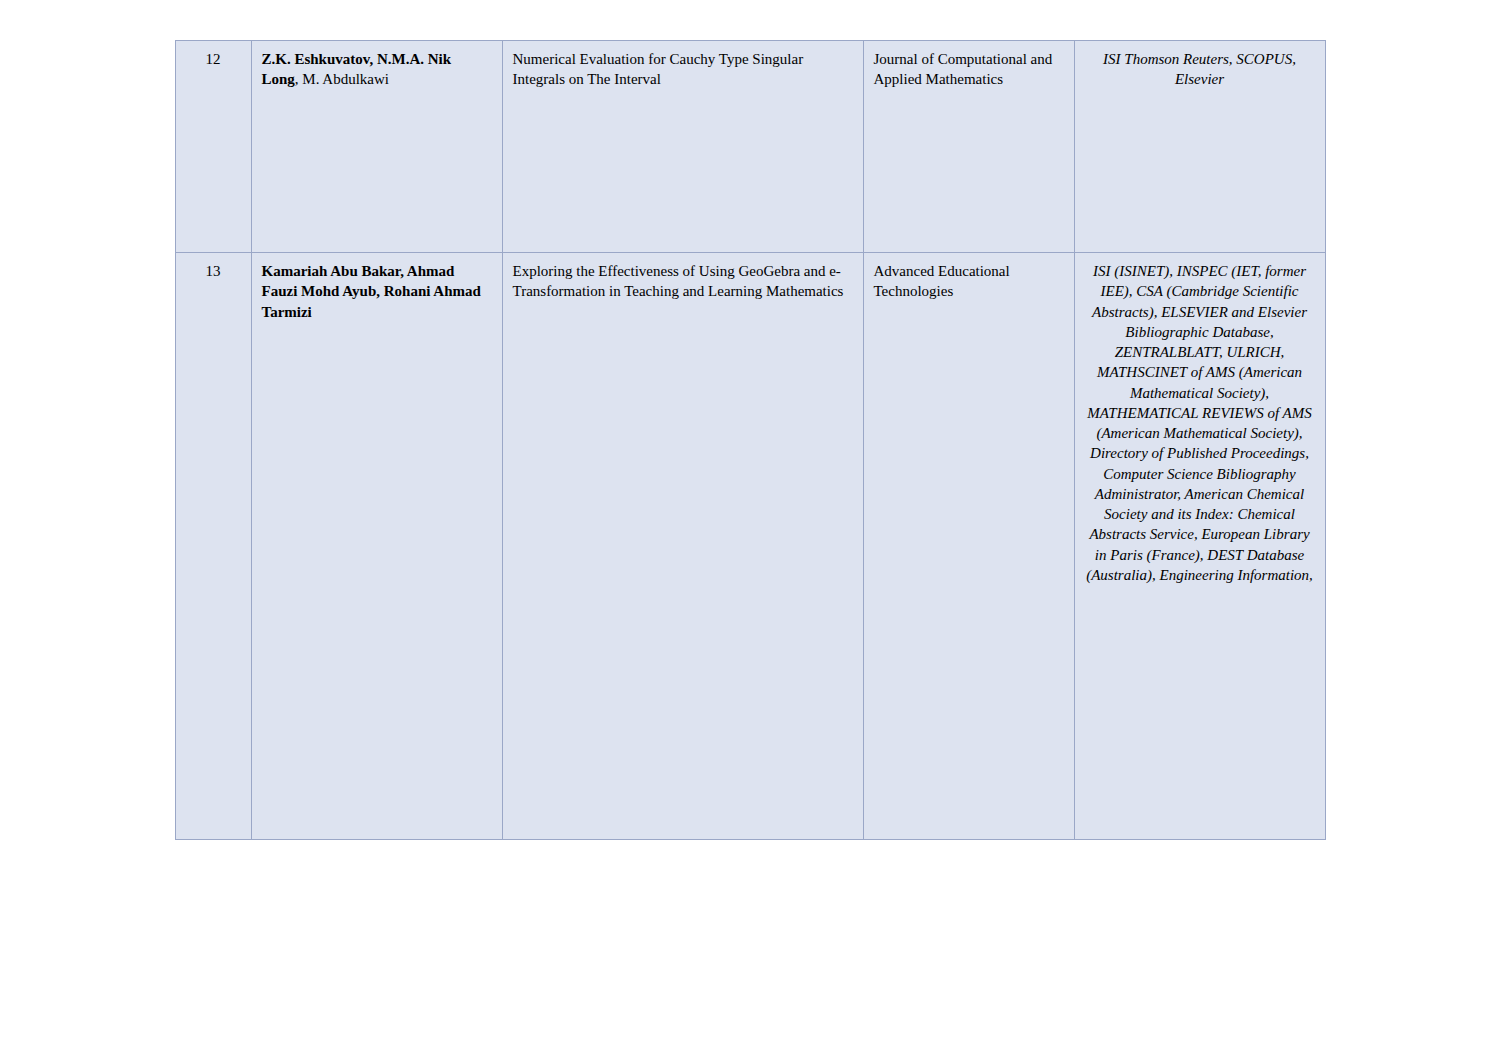| 12 | Z.K. Eshkuvatov, N.M.A. Nik Long , M. Abdulkawi | Numerical Evaluation for Cauchy Type Singular Integrals on The Interval | Journal of Computational and Applied Mathematics | ISI Thomson Reuters, SCOPUS, Elsevier |
| 13 | Kamariah Abu Bakar, Ahmad Fauzi Mohd Ayub, Rohani Ahmad Tarmizi | Exploring the Effectiveness of Using GeoGebra and e-Transformation in Teaching and Learning Mathematics | Advanced Educational Technologies | ISI (ISINET), INSPEC (IET, former IEE), CSA (Cambridge Scientific Abstracts), ELSEVIER and Elsevier Bibliographic Database, ZENTRALBLATT, ULRICH, MATHSCINET of AMS (American Mathematical Society), MATHEMATICAL REVIEWS of AMS (American Mathematical Society), Directory of Published Proceedings, Computer Science Bibliography Administrator, American Chemical Society and its Index: Chemical Abstracts Service, European Library in Paris (France), DEST Database (Australia), Engineering Information, |